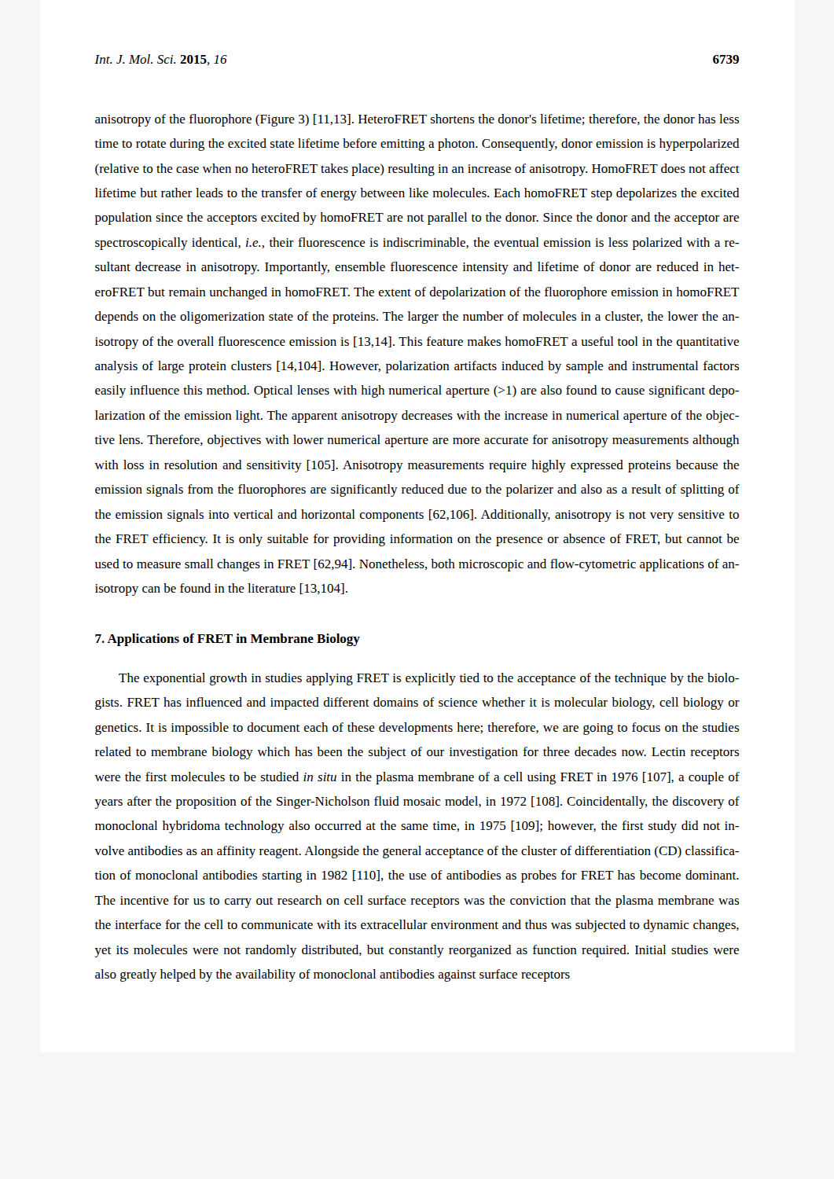Int. J. Mol. Sci. 2015, 16 6739
anisotropy of the fluorophore (Figure 3) [11,13]. HeteroFRET shortens the donor's lifetime; therefore, the donor has less time to rotate during the excited state lifetime before emitting a photon. Consequently, donor emission is hyperpolarized (relative to the case when no heteroFRET takes place) resulting in an increase of anisotropy. HomoFRET does not affect lifetime but rather leads to the transfer of energy between like molecules. Each homoFRET step depolarizes the excited population since the acceptors excited by homoFRET are not parallel to the donor. Since the donor and the acceptor are spectroscopically identical, i.e., their fluorescence is indiscriminable, the eventual emission is less polarized with a resultant decrease in anisotropy. Importantly, ensemble fluorescence intensity and lifetime of donor are reduced in heteroFRET but remain unchanged in homoFRET. The extent of depolarization of the fluorophore emission in homoFRET depends on the oligomerization state of the proteins. The larger the number of molecules in a cluster, the lower the anisotropy of the overall fluorescence emission is [13,14]. This feature makes homoFRET a useful tool in the quantitative analysis of large protein clusters [14,104]. However, polarization artifacts induced by sample and instrumental factors easily influence this method. Optical lenses with high numerical aperture (>1) are also found to cause significant depolarization of the emission light. The apparent anisotropy decreases with the increase in numerical aperture of the objective lens. Therefore, objectives with lower numerical aperture are more accurate for anisotropy measurements although with loss in resolution and sensitivity [105]. Anisotropy measurements require highly expressed proteins because the emission signals from the fluorophores are significantly reduced due to the polarizer and also as a result of splitting of the emission signals into vertical and horizontal components [62,106]. Additionally, anisotropy is not very sensitive to the FRET efficiency. It is only suitable for providing information on the presence or absence of FRET, but cannot be used to measure small changes in FRET [62,94]. Nonetheless, both microscopic and flow-cytometric applications of anisotropy can be found in the literature [13,104].
7. Applications of FRET in Membrane Biology
The exponential growth in studies applying FRET is explicitly tied to the acceptance of the technique by the biologists. FRET has influenced and impacted different domains of science whether it is molecular biology, cell biology or genetics. It is impossible to document each of these developments here; therefore, we are going to focus on the studies related to membrane biology which has been the subject of our investigation for three decades now. Lectin receptors were the first molecules to be studied in situ in the plasma membrane of a cell using FRET in 1976 [107], a couple of years after the proposition of the Singer-Nicholson fluid mosaic model, in 1972 [108]. Coincidentally, the discovery of monoclonal hybridoma technology also occurred at the same time, in 1975 [109]; however, the first study did not involve antibodies as an affinity reagent. Alongside the general acceptance of the cluster of differentiation (CD) classification of monoclonal antibodies starting in 1982 [110], the use of antibodies as probes for FRET has become dominant. The incentive for us to carry out research on cell surface receptors was the conviction that the plasma membrane was the interface for the cell to communicate with its extracellular environment and thus was subjected to dynamic changes, yet its molecules were not randomly distributed, but constantly reorganized as function required. Initial studies were also greatly helped by the availability of monoclonal antibodies against surface receptors